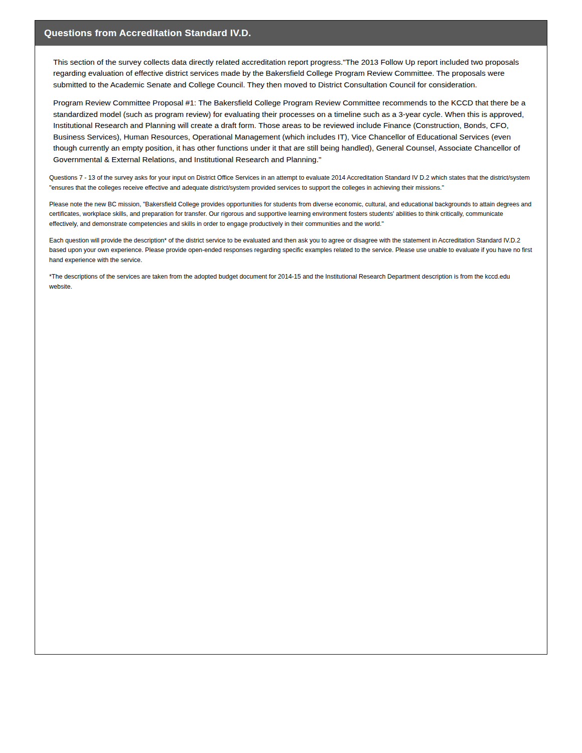Questions from Accreditation Standard IV.D.
This section of the survey collects data directly related accreditation report progress."The 2013 Follow Up report included two proposals regarding evaluation of effective district services made by the Bakersfield College Program Review Committee. The proposals were submitted to the Academic Senate and College Council. They then moved to District Consultation Council for consideration.
Program Review Committee Proposal #1: The Bakersfield College Program Review Committee recommends to the KCCD that there be a standardized model (such as program review) for evaluating their processes on a timeline such as a 3-year cycle. When this is approved, Institutional Research and Planning will create a draft form. Those areas to be reviewed include Finance (Construction, Bonds, CFO, Business Services), Human Resources, Operational Management (which includes IT), Vice Chancellor of Educational Services (even though currently an empty position, it has other functions under it that are still being handled), General Counsel, Associate Chancellor of Governmental & External Relations, and Institutional Research and Planning."
Questions 7 - 13 of the survey asks for your input on District Office Services in an attempt to evaluate 2014 Accreditation Standard IV D.2 which states that the district/system "ensures that the colleges receive effective and adequate district/system provided services to support the colleges in achieving their missions."
Please note the new BC mission, "Bakersfield College provides opportunities for students from diverse economic, cultural, and educational backgrounds to attain degrees and certificates, workplace skills, and preparation for transfer. Our rigorous and supportive learning environment fosters students' abilities to think critically, communicate effectively, and demonstrate competencies and skills in order to engage productively in their communities and the world."
Each question will provide the description* of the district service to be evaluated and then ask you to agree or disagree with the statement in Accreditation Standard IV.D.2 based upon your own experience. Please provide open-ended responses regarding specific examples related to the service. Please use unable to evaluate if you have no first hand experience with the service.
*The descriptions of the services are taken from the adopted budget document for 2014-15 and the Institutional Research Department description is from the kccd.edu website.